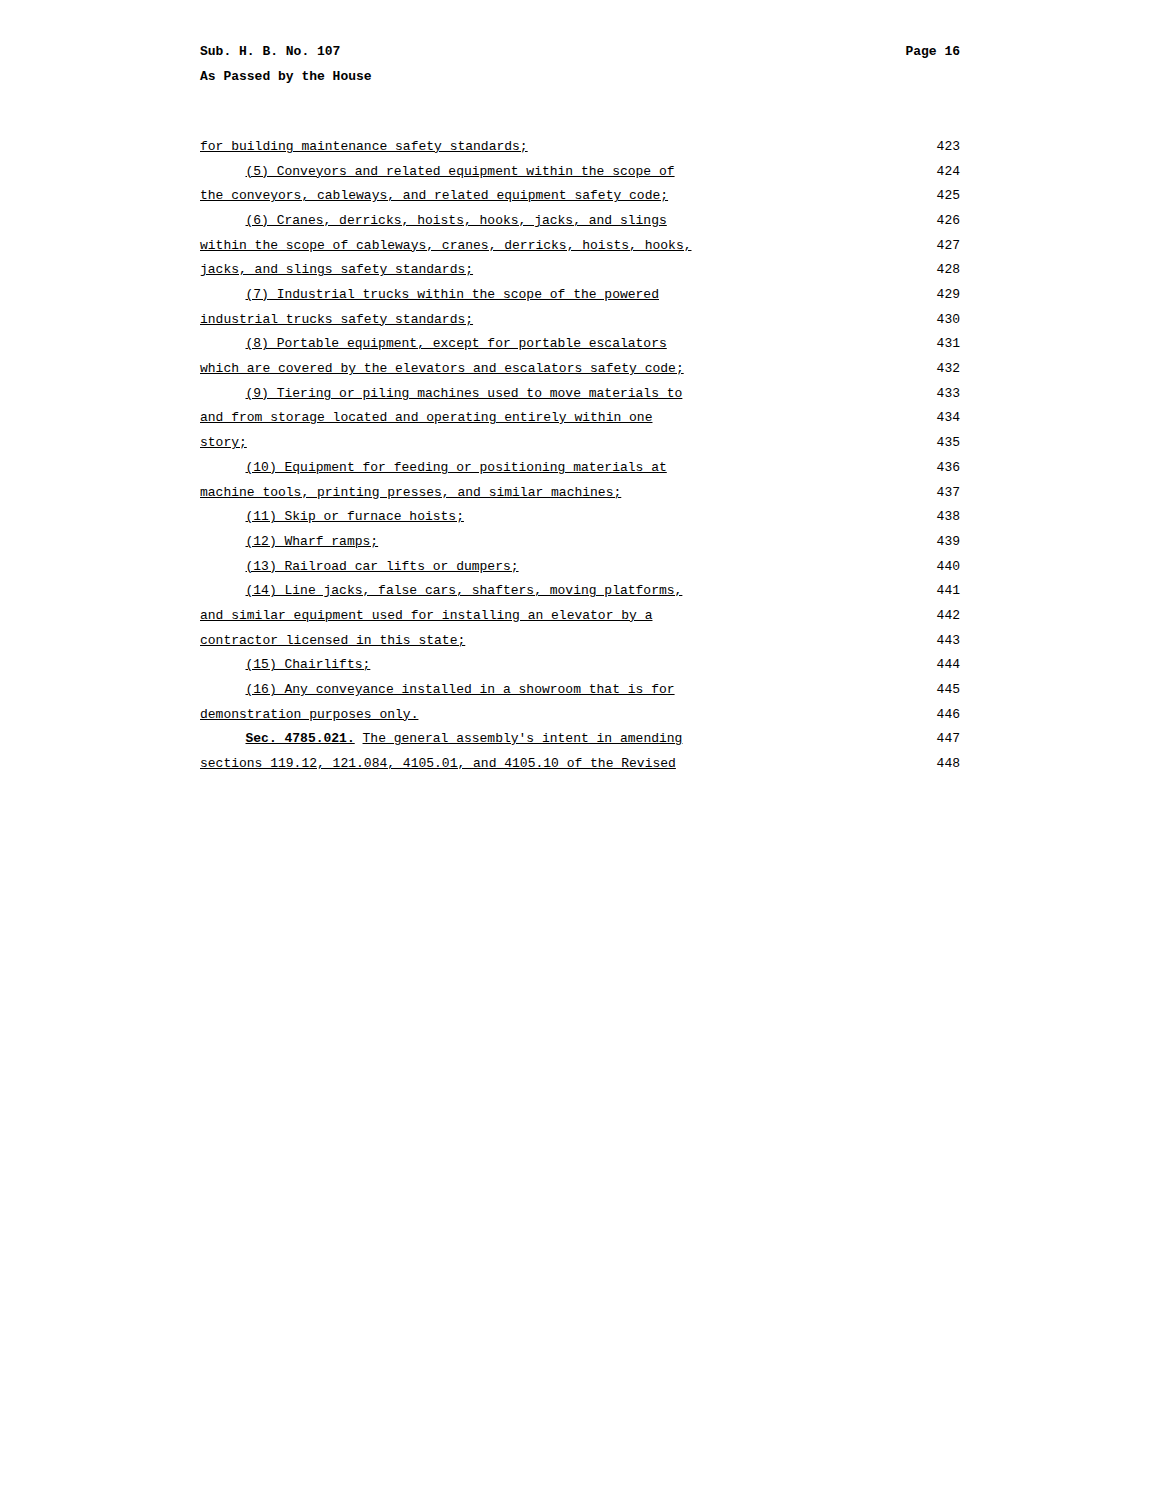Sub. H. B. No. 107 As Passed by the House
Page 16
for building maintenance safety standards; 423
(5) Conveyors and related equipment within the scope of 424
the conveyors, cableways, and related equipment safety code; 425
(6) Cranes, derricks, hoists, hooks, jacks, and slings 426
within the scope of cableways, cranes, derricks, hoists, hooks, 427
jacks, and slings safety standards; 428
(7) Industrial trucks within the scope of the powered 429
industrial trucks safety standards; 430
(8) Portable equipment, except for portable escalators 431
which are covered by the elevators and escalators safety code; 432
(9) Tiering or piling machines used to move materials to 433
and from storage located and operating entirely within one 434
story; 435
(10) Equipment for feeding or positioning materials at 436
machine tools, printing presses, and similar machines; 437
(11) Skip or furnace hoists; 438
(12) Wharf ramps; 439
(13) Railroad car lifts or dumpers; 440
(14) Line jacks, false cars, shafters, moving platforms, 441
and similar equipment used for installing an elevator by a 442
contractor licensed in this state; 443
(15) Chairlifts; 444
(16) Any conveyance installed in a showroom that is for 445
demonstration purposes only. 446
Sec. 4785.021. The general assembly's intent in amending 447
sections 119.12, 121.084, 4105.01, and 4105.10 of the Revised 448